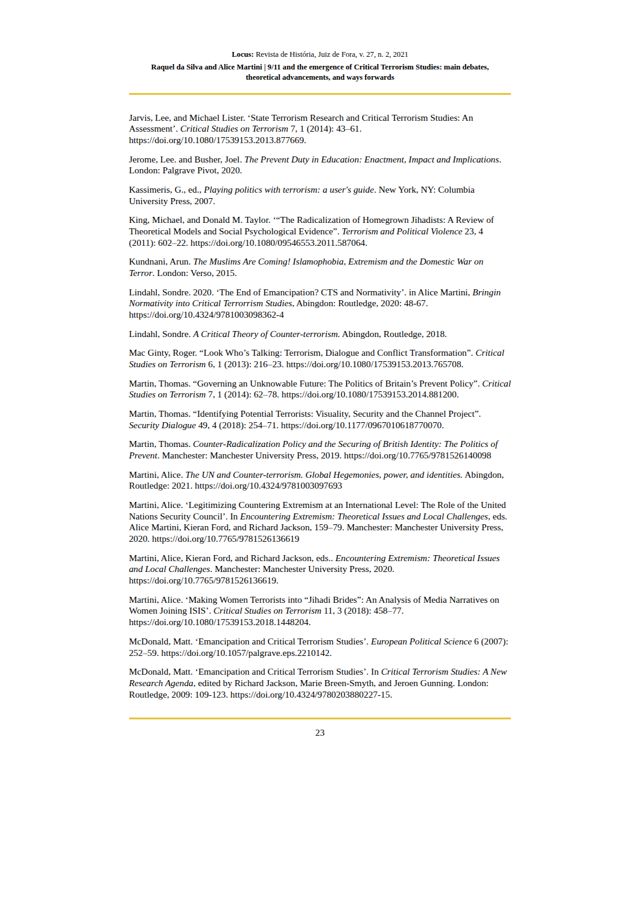Locus: Revista de História, Juiz de Fora, v. 27, n. 2, 2021
Raquel da Silva and Alice Martini | 9/11 and the emergence of Critical Terrorism Studies: main debates,
theoretical advancements, and ways forwards
Jarvis, Lee, and Michael Lister. ‘State Terrorism Research and Critical Terrorism Studies: An Assessment’. Critical Studies on Terrorism 7, 1 (2014): 43–61. https://doi.org/10.1080/17539153.2013.877669.
Jerome, Lee. and Busher, Joel. The Prevent Duty in Education: Enactment, Impact and Implications. London: Palgrave Pivot, 2020.
Kassimeris, G., ed., Playing politics with terrorism: a user's guide. New York, NY: Columbia University Press, 2007.
King, Michael, and Donald M. Taylor. ‘“The Radicalization of Homegrown Jihadists: A Review of Theoretical Models and Social Psychological Evidence”. Terrorism and Political Violence 23, 4 (2011): 602–22. https://doi.org/10.1080/09546553.2011.587064.
Kundnani, Arun. The Muslims Are Coming! Islamophobia, Extremism and the Domestic War on Terror. London: Verso, 2015.
Lindahl, Sondre. 2020. ‘The End of Emancipation? CTS and Normativity’. in Alice Martini, Bringin Normativity into Critical Terrorrism Studies, Abingdon: Routledge, 2020: 48-67. https://doi.org/10.4324/9781003098362-4
Lindahl, Sondre. A Critical Theory of Counter-terrorism. Abingdon, Routledge, 2018.
Mac Ginty, Roger. “Look Who’s Talking: Terrorism, Dialogue and Conflict Transformation”. Critical Studies on Terrorism 6, 1 (2013): 216–23. https://doi.org/10.1080/17539153.2013.765708.
Martin, Thomas. “Governing an Unknowable Future: The Politics of Britain’s Prevent Policy”. Critical Studies on Terrorism 7, 1 (2014): 62–78. https://doi.org/10.1080/17539153.2014.881200.
Martin, Thomas. “Identifying Potential Terrorists: Visuality, Security and the Channel Project”. Security Dialogue 49, 4 (2018): 254–71. https://doi.org/10.1177/0967010618770070.
Martin, Thomas. Counter-Radicalization Policy and the Securing of British Identity: The Politics of Prevent. Manchester: Manchester University Press, 2019. https://doi.org/10.7765/9781526140098
Martini, Alice. The UN and Counter-terrorism. Global Hegemonies, power, and identities. Abingdon, Routledge: 2021. https://doi.org/10.4324/9781003097693
Martini, Alice. ‘Legitimizing Countering Extremism at an International Level: The Role of the United Nations Security Council’. In Encountering Extremism: Theoretical Issues and Local Challenges, eds. Alice Martini, Kieran Ford, and Richard Jackson, 159–79. Manchester: Manchester University Press, 2020. https://doi.org/10.7765/9781526136619
Martini, Alice, Kieran Ford, and Richard Jackson, eds.. Encountering Extremism: Theoretical Issues and Local Challenges. Manchester: Manchester University Press, 2020. https://doi.org/10.7765/9781526136619.
Martini, Alice. ‘Making Women Terrorists into “Jihadi Brides”: An Analysis of Media Narratives on Women Joining ISIS’. Critical Studies on Terrorism 11, 3 (2018): 458–77. https://doi.org/10.1080/17539153.2018.1448204.
McDonald, Matt. ‘Emancipation and Critical Terrorism Studies’. European Political Science 6 (2007): 252–59. https://doi.org/10.1057/palgrave.eps.2210142.
McDonald, Matt. ‘Emancipation and Critical Terrorism Studies’. In Critical Terrorism Studies: A New Research Agenda, edited by Richard Jackson, Marie Breen-Smyth, and Jeroen Gunning. London: Routledge, 2009: 109-123. https://doi.org/10.4324/9780203880227-15.
23